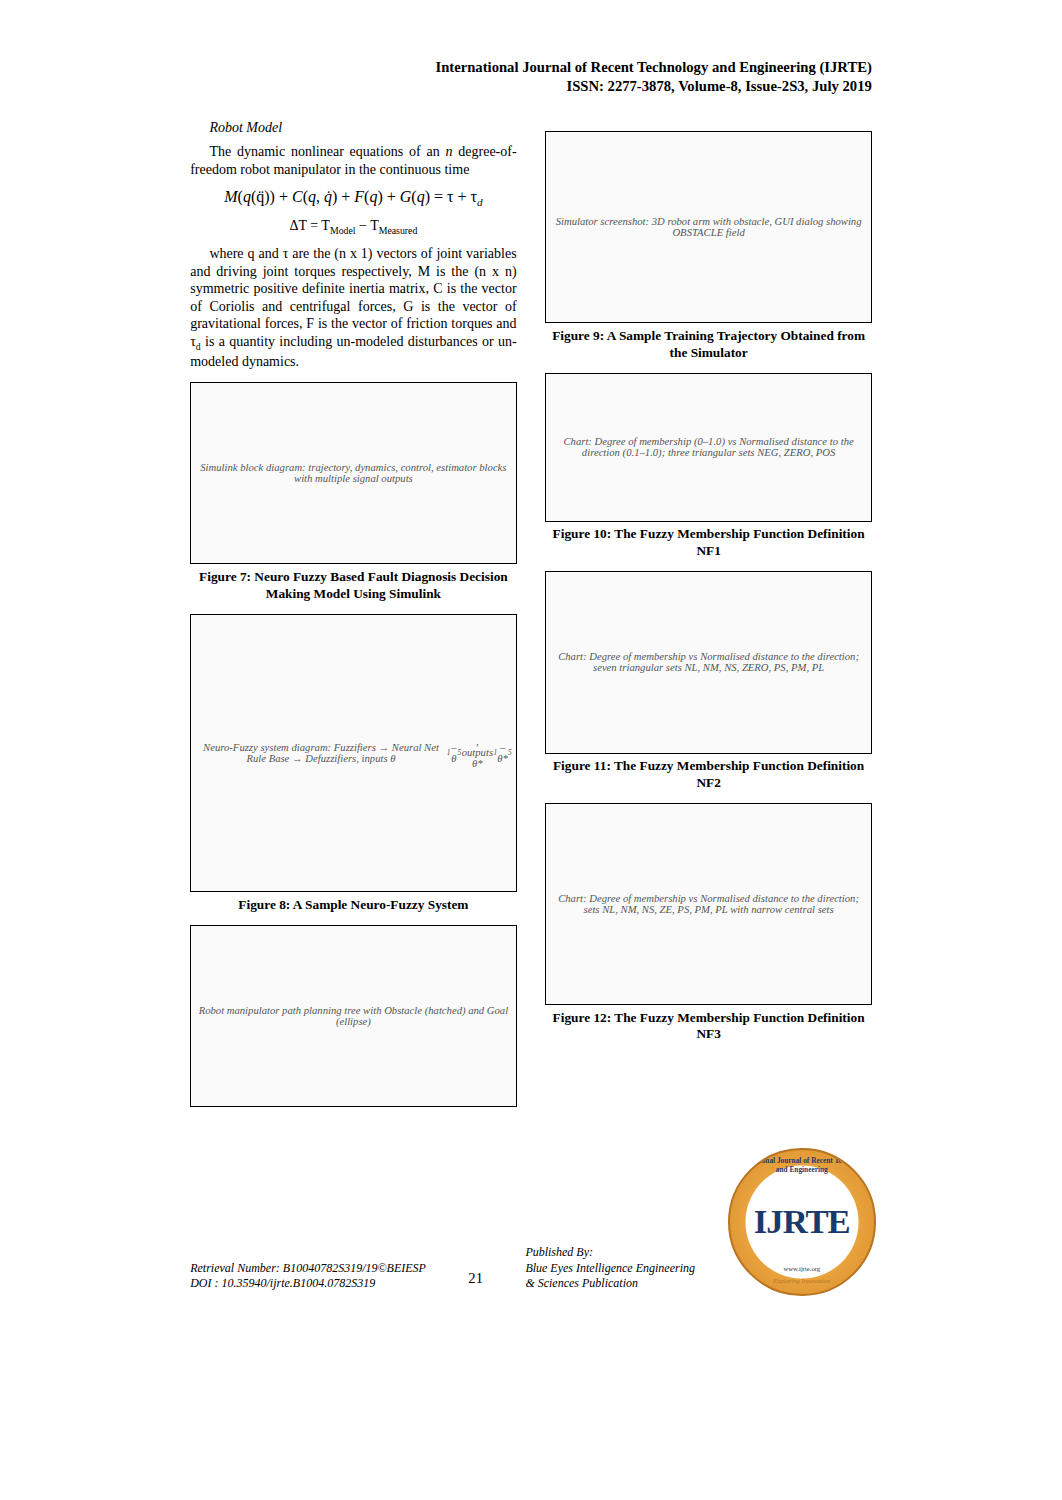International Journal of Recent Technology and Engineering (IJRTE)
ISSN: 2277-3878, Volume-8, Issue-2S3, July 2019
Robot Model
The dynamic nonlinear equations of an n degree-of-freedom robot manipulator in the continuous time
M(q(q̈)) + C(q, q̇) + F(q) + G(q) = τ + τd
ΔT = TModel − TMeasured
where q and τ are the (n x 1) vectors of joint variables and driving joint torques respectively, M is the (n x n) symmetric positive definite inertia matrix, C is the vector of Coriolis and centrifugal forces, G is the vector of gravitational forces, F is the vector of friction torques and τd is a quantity including un-modeled disturbances or un-modeled dynamics.
Simulink block diagram: trajectory, dynamics, control, estimator blocks with multiple signal outputs
Figure 7: Neuro Fuzzy Based Fault Diagnosis Decision Making Model Using Simulink
Neuro-Fuzzy system diagram: Fuzzifiers → Neural Net Rule Base → Defuzzifiers, inputs θ1–θ5, outputs θ*1–θ*5
Figure 8: A Sample Neuro-Fuzzy System
Robot manipulator path planning tree with Obstacle (hatched) and Goal (ellipse)
Simulator screenshot: 3D robot arm with obstacle, GUI dialog showing OBSTACLE field
Figure 9: A Sample Training Trajectory Obtained from the Simulator
Chart: Degree of membership (0–1.0) vs Normalised distance to the direction (0.1–1.0); three triangular sets NEG, ZERO, POS
Figure 10: The Fuzzy Membership Function Definition NF1
Chart: Degree of membership vs Normalised distance to the direction; seven triangular sets NL, NM, NS, ZERO, PS, PM, PL
Figure 11: The Fuzzy Membership Function Definition NF2
Chart: Degree of membership vs Normalised distance to the direction; sets NL, NM, NS, ZE, PS, PM, PL with narrow central sets
Figure 12: The Fuzzy Membership Function Definition NF3
Retrieval Number: B10040782S319/19©BEIESP
DOI : 10.35940/ijrte.B1004.0782S319
21
Published By:
Blue Eyes Intelligence Engineering
& Sciences Publication
International Journal of Recent Technology and Engineering
IJRTE
www.ijrte.org
Exploring Innovation